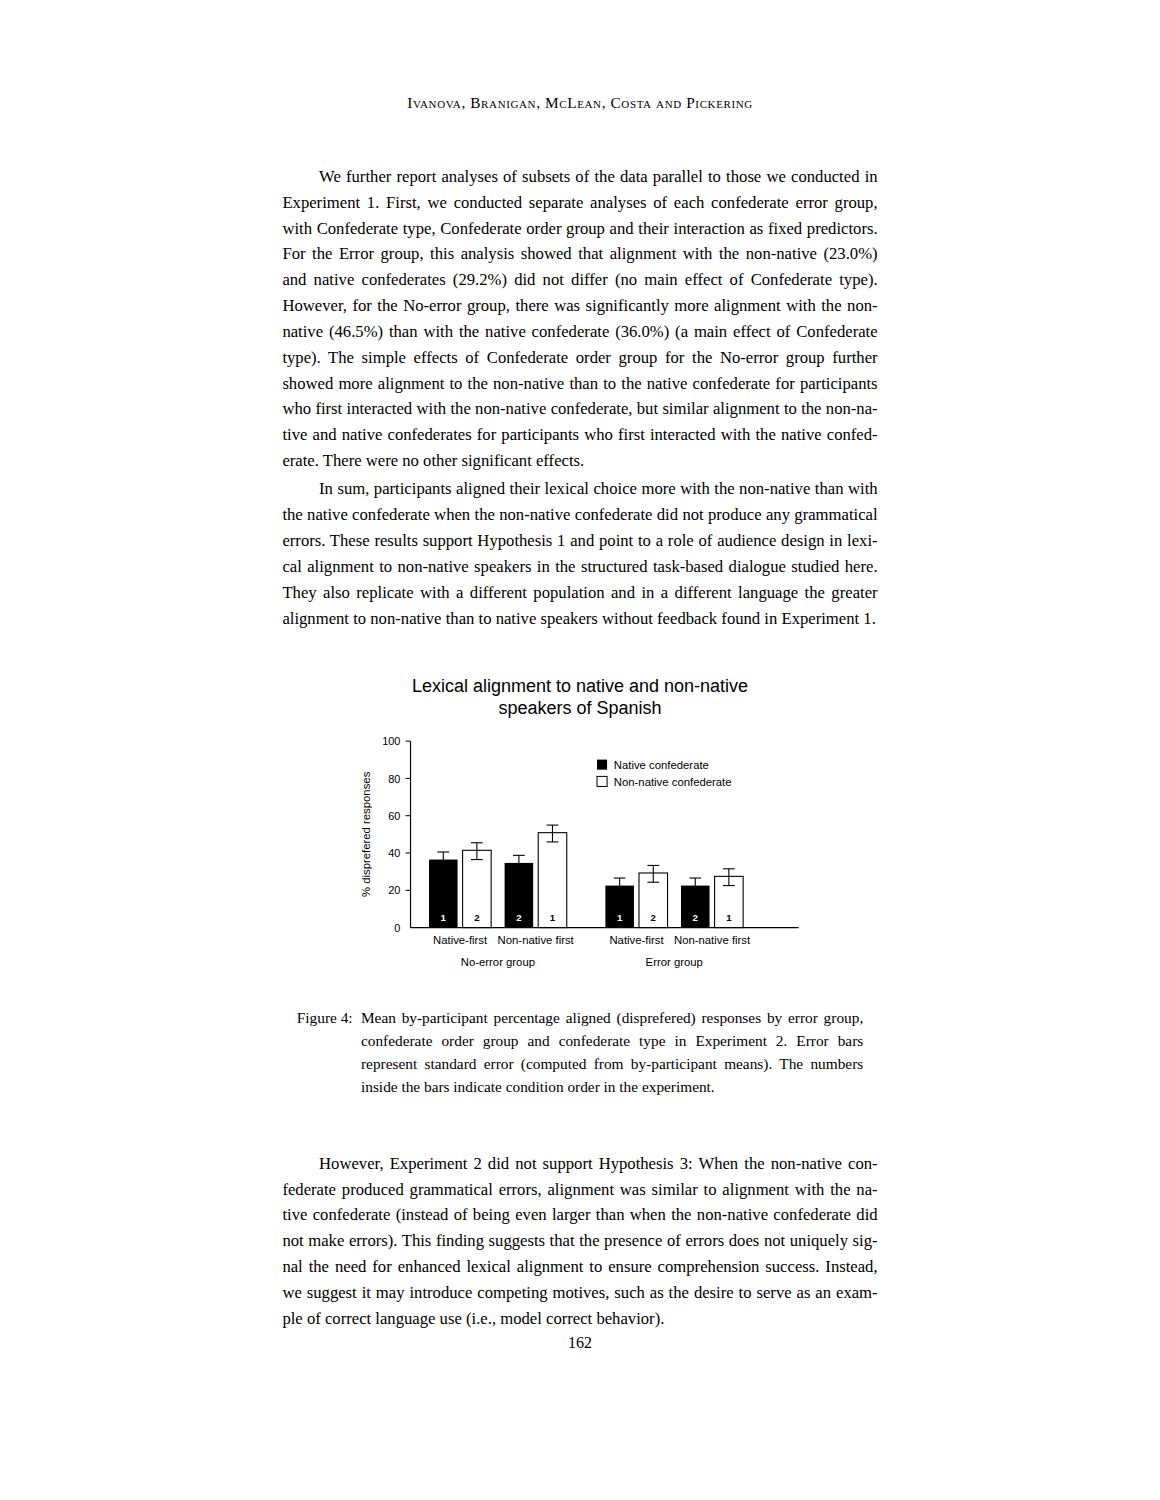Ivanova, Branigan, McLean, Costa and Pickering
We further report analyses of subsets of the data parallel to those we conducted in Experiment 1. First, we conducted separate analyses of each confederate error group, with Confederate type, Confederate order group and their interaction as fixed predictors. For the Error group, this analysis showed that alignment with the non-native (23.0%) and native confederates (29.2%) did not differ (no main effect of Confederate type). However, for the No-error group, there was significantly more alignment with the non-native (46.5%) than with the native confederate (36.0%) (a main effect of Confederate type). The simple effects of Confederate order group for the No-error group further showed more alignment to the non-native than to the native confederate for participants who first interacted with the non-native confederate, but similar alignment to the non-native and native confederates for participants who first interacted with the native confederate. There were no other significant effects.
In sum, participants aligned their lexical choice more with the non-native than with the native confederate when the non-native confederate did not produce any grammatical errors. These results support Hypothesis 1 and point to a role of audience design in lexical alignment to non-native speakers in the structured task-based dialogue studied here. They also replicate with a different population and in a different language the greater alignment to non-native than to native speakers without feedback found in Experiment 1.
Lexical alignment to native and non-native
speakers of Spanish
100 80 60 40 20 0 % disprefered responses Native confederate Non-native confederate 1 2 2 1 1 2 2 1 Native-first Non-native first Native-first Non-native first No-error group Error group
Figure 4: Mean by-participant percentage aligned (disprefered) responses by error group, confederate order group and confederate type in Experiment 2. Error bars represent standard error (computed from by-participant means). The numbers inside the bars indicate condition order in the experiment.
However, Experiment 2 did not support Hypothesis 3: When the non-native confederate produced grammatical errors, alignment was similar to alignment with the native confederate (instead of being even larger than when the non-native confederate did not make errors). This finding suggests that the presence of errors does not uniquely signal the need for enhanced lexical alignment to ensure comprehension success. Instead, we suggest it may introduce competing motives, such as the desire to serve as an example of correct language use (i.e., model correct behavior).
162